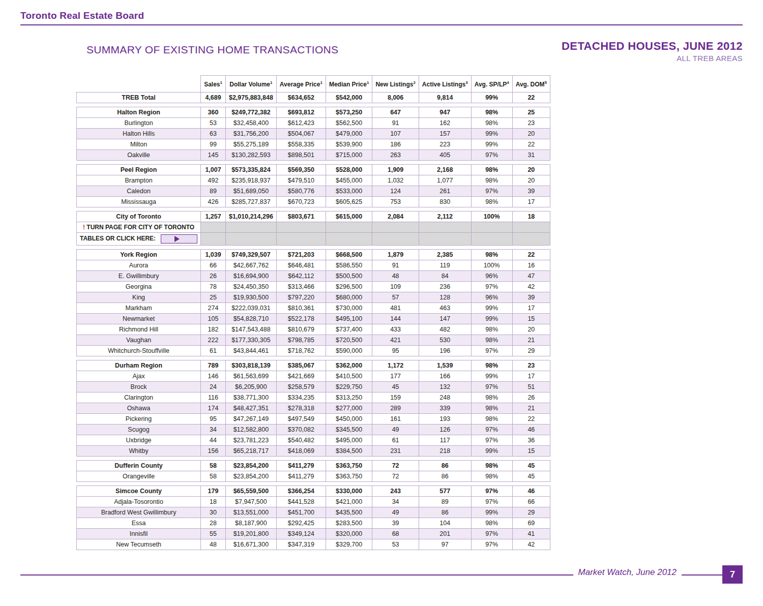Toronto Real Estate Board
SUMMARY OF EXISTING HOME TRANSACTIONS
DETACHED HOUSES, JUNE 2012
ALL TREB AREAS
| | Sales 1 | Dollar Volume 1 | Average Price 1 | Median Price 1 | New Listings 2 | Active Listings 3 | Avg. SP/LP 4 | Avg. DOM 5 |
| --- | --- | --- | --- | --- | --- | --- | --- | --- |
| TREB Total | 4,689 | $2,975,883,848 | $634,652 | $542,000 | 8,006 | 9,814 | 99% | 22 |
| Halton Region | 360 | $249,772,382 | $693,812 | $573,250 | 647 | 947 | 98% | 25 |
| Burlington | 53 | $32,458,400 | $612,423 | $562,500 | 91 | 162 | 98% | 23 |
| Halton Hills | 63 | $31,756,200 | $504,067 | $479,000 | 107 | 157 | 99% | 20 |
| Milton | 99 | $55,275,189 | $558,335 | $539,900 | 186 | 223 | 99% | 22 |
| Oakville | 145 | $130,282,593 | $898,501 | $715,000 | 263 | 405 | 97% | 31 |
| Peel Region | 1,007 | $573,335,824 | $569,350 | $528,000 | 1,909 | 2,168 | 98% | 20 |
| Brampton | 492 | $235,918,937 | $479,510 | $455,000 | 1,032 | 1,077 | 98% | 20 |
| Caledon | 89 | $51,689,050 | $580,776 | $533,000 | 124 | 261 | 97% | 39 |
| Mississauga | 426 | $285,727,837 | $670,723 | $605,625 | 753 | 830 | 98% | 17 |
| City of Toronto | 1,257 | $1,010,214,296 | $803,671 | $615,000 | 2,084 | 2,112 | 100% | 18 |
| ! TURN PAGE FOR CITY OF TORONTO | | | | | | | | |
| TABLES OR CLICK HERE: | | | | | | | | |
| York Region | 1,039 | $749,329,507 | $721,203 | $668,500 | 1,879 | 2,385 | 98% | 22 |
| Aurora | 66 | $42,667,762 | $646,481 | $586,550 | 91 | 119 | 100% | 16 |
| E. Gwillimbury | 26 | $16,694,900 | $642,112 | $500,500 | 48 | 84 | 96% | 47 |
| Georgina | 78 | $24,450,350 | $313,466 | $296,500 | 109 | 236 | 97% | 42 |
| King | 25 | $19,930,500 | $797,220 | $680,000 | 57 | 128 | 96% | 39 |
| Markham | 274 | $222,039,031 | $810,361 | $730,000 | 481 | 463 | 99% | 17 |
| Newmarket | 105 | $54,828,710 | $522,178 | $495,100 | 144 | 147 | 99% | 15 |
| Richmond Hill | 182 | $147,543,488 | $810,679 | $737,400 | 433 | 482 | 98% | 20 |
| Vaughan | 222 | $177,330,305 | $798,785 | $720,500 | 421 | 530 | 98% | 21 |
| Whitchurch-Stouffville | 61 | $43,844,461 | $718,762 | $590,000 | 95 | 196 | 97% | 29 |
| Durham Region | 789 | $303,818,139 | $385,067 | $362,000 | 1,172 | 1,539 | 98% | 23 |
| Ajax | 146 | $61,563,699 | $421,669 | $410,500 | 177 | 166 | 99% | 17 |
| Brock | 24 | $6,205,900 | $258,579 | $229,750 | 45 | 132 | 97% | 51 |
| Clarington | 116 | $38,771,300 | $334,235 | $313,250 | 159 | 248 | 98% | 26 |
| Oshawa | 174 | $48,427,351 | $278,318 | $277,000 | 289 | 339 | 98% | 21 |
| Pickering | 95 | $47,267,149 | $497,549 | $450,000 | 161 | 193 | 98% | 22 |
| Scugog | 34 | $12,582,800 | $370,082 | $345,500 | 49 | 126 | 97% | 46 |
| Uxbridge | 44 | $23,781,223 | $540,482 | $495,000 | 61 | 117 | 97% | 36 |
| Whitby | 156 | $65,218,717 | $418,069 | $384,500 | 231 | 218 | 99% | 15 |
| Dufferin County | 58 | $23,854,200 | $411,279 | $363,750 | 72 | 86 | 98% | 45 |
| Orangeville | 58 | $23,854,200 | $411,279 | $363,750 | 72 | 86 | 98% | 45 |
| Simcoe County | 179 | $65,559,500 | $366,254 | $330,000 | 243 | 577 | 97% | 46 |
| Adjala-Tosorontio | 18 | $7,947,500 | $441,528 | $421,000 | 34 | 89 | 97% | 66 |
| Bradford West Gwillimbury | 30 | $13,551,000 | $451,700 | $435,500 | 49 | 86 | 99% | 29 |
| Essa | 28 | $8,187,900 | $292,425 | $283,500 | 39 | 104 | 98% | 69 |
| Innisfil | 55 | $19,201,800 | $349,124 | $320,000 | 68 | 201 | 97% | 41 |
| New Tecumseth | 48 | $16,671,300 | $347,319 | $329,700 | 53 | 97 | 97% | 42 |
Market Watch, June 2012
7